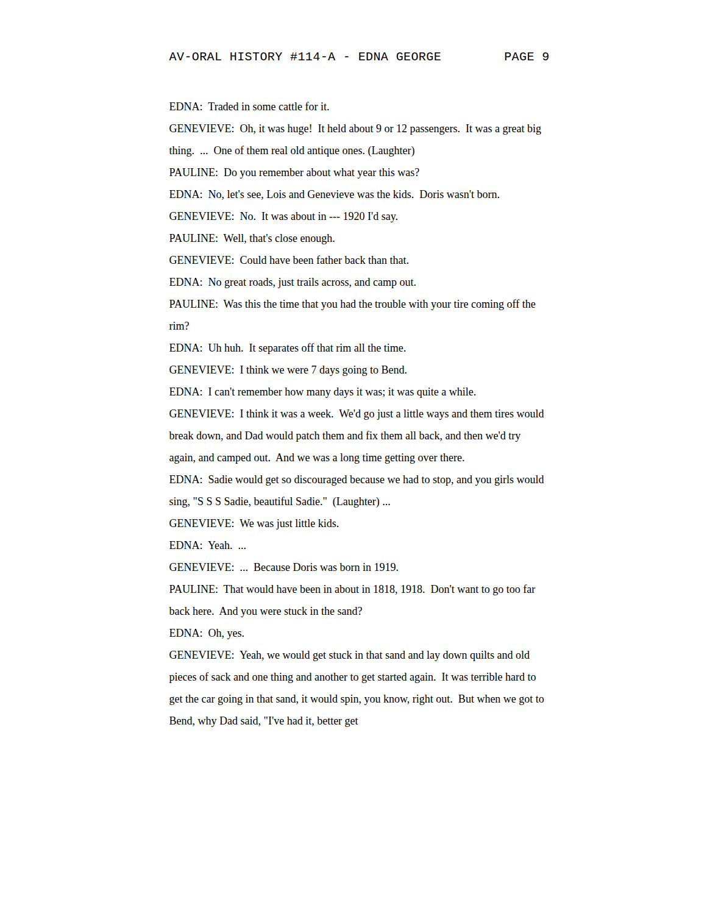AV-Oral History #114-A - Edna George Page 9
EDNA: Traded in some cattle for it.
GENEVIEVE: Oh, it was huge! It held about 9 or 12 passengers. It was a great big thing. ... One of them real old antique ones. (Laughter)
PAULINE: Do you remember about what year this was?
EDNA: No, let's see, Lois and Genevieve was the kids. Doris wasn't born.
GENEVIEVE: No. It was about in --- 1920 I'd say.
PAULINE: Well, that's close enough.
GENEVIEVE: Could have been father back than that.
EDNA: No great roads, just trails across, and camp out.
PAULINE: Was this the time that you had the trouble with your tire coming off the rim?
EDNA: Uh huh. It separates off that rim all the time.
GENEVIEVE: I think we were 7 days going to Bend.
EDNA: I can't remember how many days it was; it was quite a while.
GENEVIEVE: I think it was a week. We'd go just a little ways and them tires would break down, and Dad would patch them and fix them all back, and then we'd try again, and camped out. And we was a long time getting over there.
EDNA: Sadie would get so discouraged because we had to stop, and you girls would sing, "S S S Sadie, beautiful Sadie." (Laughter) ...
GENEVIEVE: We was just little kids.
EDNA: Yeah. ...
GENEVIEVE: ... Because Doris was born in 1919.
PAULINE: That would have been in about in 1818, 1918. Don't want to go too far back here. And you were stuck in the sand?
EDNA: Oh, yes.
GENEVIEVE: Yeah, we would get stuck in that sand and lay down quilts and old pieces of sack and one thing and another to get started again. It was terrible hard to get the car going in that sand, it would spin, you know, right out. But when we got to Bend, why Dad said, "I've had it, better get